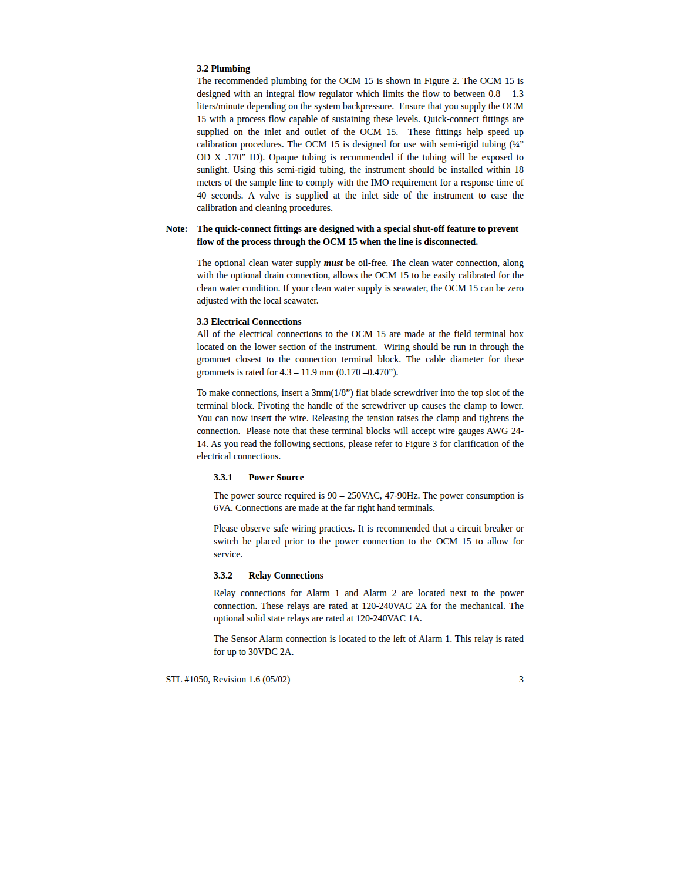3.2 Plumbing
The recommended plumbing for the OCM 15 is shown in Figure 2. The OCM 15 is designed with an integral flow regulator which limits the flow to between 0.8 – 1.3 liters/minute depending on the system backpressure. Ensure that you supply the OCM 15 with a process flow capable of sustaining these levels. Quick-connect fittings are supplied on the inlet and outlet of the OCM 15. These fittings help speed up calibration procedures. The OCM 15 is designed for use with semi-rigid tubing (¼” OD X .170” ID). Opaque tubing is recommended if the tubing will be exposed to sunlight. Using this semi-rigid tubing, the instrument should be installed within 18 meters of the sample line to comply with the IMO requirement for a response time of 40 seconds. A valve is supplied at the inlet side of the instrument to ease the calibration and cleaning procedures.
Note:
The quick-connect fittings are designed with a special shut-off feature to prevent flow of the process through the OCM 15 when the line is disconnected.
The optional clean water supply must be oil-free. The clean water connection, along with the optional drain connection, allows the OCM 15 to be easily calibrated for the clean water condition. If your clean water supply is seawater, the OCM 15 can be zero adjusted with the local seawater.
3.3 Electrical Connections
All of the electrical connections to the OCM 15 are made at the field terminal box located on the lower section of the instrument. Wiring should be run in through the grommet closest to the connection terminal block. The cable diameter for these grommets is rated for 4.3 – 11.9 mm (0.170 –0.470”).
To make connections, insert a 3mm(1/8”) flat blade screwdriver into the top slot of the terminal block. Pivoting the handle of the screwdriver up causes the clamp to lower. You can now insert the wire. Releasing the tension raises the clamp and tightens the connection. Please note that these terminal blocks will accept wire gauges AWG 24-14. As you read the following sections, please refer to Figure 3 for clarification of the electrical connections.
3.3.1 Power Source
The power source required is 90 – 250VAC, 47-90Hz. The power consumption is 6VA. Connections are made at the far right hand terminals.
Please observe safe wiring practices. It is recommended that a circuit breaker or switch be placed prior to the power connection to the OCM 15 to allow for service.
3.3.2 Relay Connections
Relay connections for Alarm 1 and Alarm 2 are located next to the power connection. These relays are rated at 120-240VAC 2A for the mechanical. The optional solid state relays are rated at 120-240VAC 1A.
The Sensor Alarm connection is located to the left of Alarm 1. This relay is rated for up to 30VDC 2A.
STL #1050, Revision 1.6 (05/02) 3